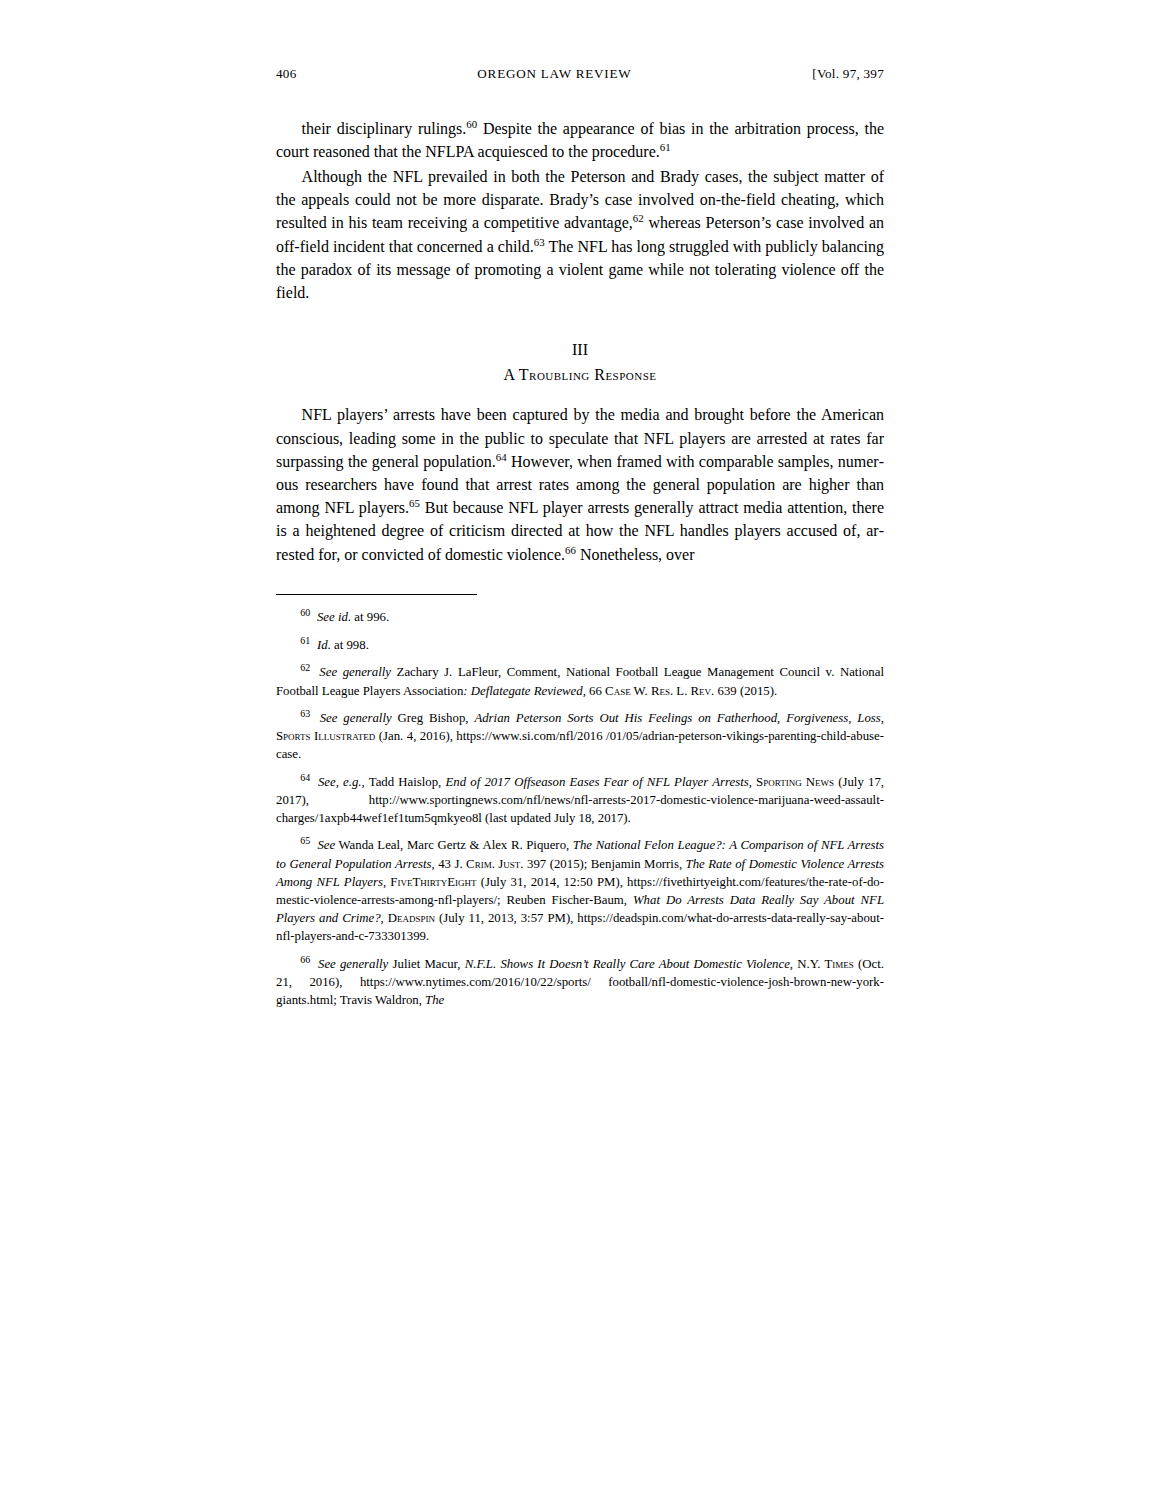406 Oregon Law Review [Vol. 97, 397
their disciplinary rulings.60 Despite the appearance of bias in the arbitration process, the court reasoned that the NFLPA acquiesced to the procedure.61
Although the NFL prevailed in both the Peterson and Brady cases, the subject matter of the appeals could not be more disparate. Brady’s case involved on-the-field cheating, which resulted in his team receiving a competitive advantage,62 whereas Peterson’s case involved an off-field incident that concerned a child.63 The NFL has long struggled with publicly balancing the paradox of its message of promoting a violent game while not tolerating violence off the field.
III
A Troubling Response
NFL players’ arrests have been captured by the media and brought before the American conscious, leading some in the public to speculate that NFL players are arrested at rates far surpassing the general population.64 However, when framed with comparable samples, numerous researchers have found that arrest rates among the general population are higher than among NFL players.65 But because NFL player arrests generally attract media attention, there is a heightened degree of criticism directed at how the NFL handles players accused of, arrested for, or convicted of domestic violence.66 Nonetheless, over
60 See id. at 996.
61 Id. at 998.
62 See generally Zachary J. LaFleur, Comment, National Football League Management Council v. National Football League Players Association: Deflategate Reviewed, 66 Case W. Res. L. Rev. 639 (2015).
63 See generally Greg Bishop, Adrian Peterson Sorts Out His Feelings on Fatherhood, Forgiveness, Loss, Sports Illustrated (Jan. 4, 2016), https://www.si.com/nfl/2016 /01/05/adrian-peterson-vikings-parenting-child-abuse-case.
64 See, e.g., Tadd Haislop, End of 2017 Offseason Eases Fear of NFL Player Arrests, Sporting News (July 17, 2017), http://www.sportingnews.com/nfl/news/nfl-arrests-2017-domestic-violence-marijuana-weed-assault-charges/1axpb44wef1ef1tum5qmkyeo8l (last updated July 18, 2017).
65 See Wanda Leal, Marc Gertz & Alex R. Piquero, The National Felon League?: A Comparison of NFL Arrests to General Population Arrests, 43 J. Crim. Just. 397 (2015); Benjamin Morris, The Rate of Domestic Violence Arrests Among NFL Players, FiveThirtyEight (July 31, 2014, 12:50 PM), https://fivethirtyeight.com/features/the-rate-of-domestic-violence-arrests-among-nfl-players/; Reuben Fischer-Baum, What Do Arrests Data Really Say About NFL Players and Crime?, Deadspin (July 11, 2013, 3:57 PM), https://deadspin.com/what-do-arrests-data-really-say-about-nfl-players-and-c-733301399.
66 See generally Juliet Macur, N.F.L. Shows It Doesn’t Really Care About Domestic Violence, N.Y. Times (Oct. 21, 2016), https://www.nytimes.com/2016/10/22/sports/ football/nfl-domestic-violence-josh-brown-new-york-giants.html; Travis Waldron, The